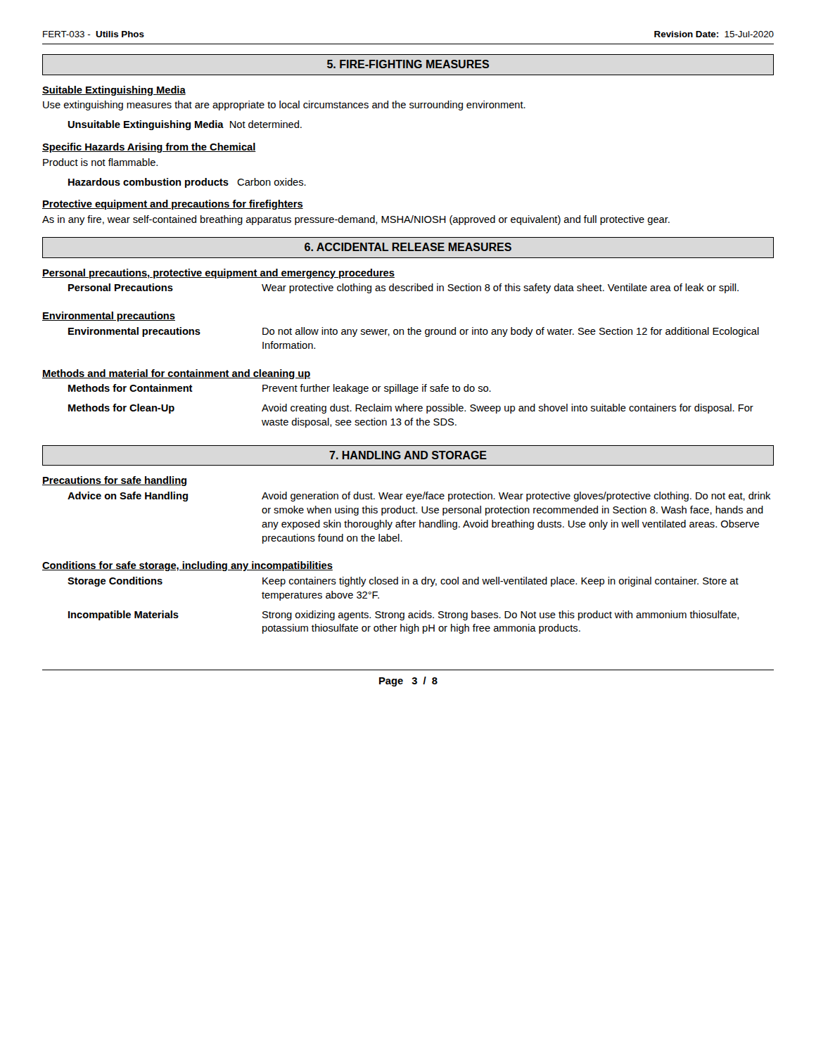FERT-033 - Utilis Phos
Revision Date: 15-Jul-2020
5. FIRE-FIGHTING MEASURES
Suitable Extinguishing Media
Use extinguishing measures that are appropriate to local circumstances and the surrounding environment.
Unsuitable Extinguishing Media Not determined.
Specific Hazards Arising from the Chemical
Product is not flammable.
Hazardous combustion products Carbon oxides.
Protective equipment and precautions for firefighters
As in any fire, wear self-contained breathing apparatus pressure-demand, MSHA/NIOSH (approved or equivalent) and full protective gear.
6. ACCIDENTAL RELEASE MEASURES
Personal precautions, protective equipment and emergency procedures
| Personal Precautions | Wear protective clothing as described in Section 8 of this safety data sheet. Ventilate area of leak or spill. |
Environmental precautions
| Environmental precautions | Do not allow into any sewer, on the ground or into any body of water. See Section 12 for additional Ecological Information. |
Methods and material for containment and cleaning up
| Methods for Containment | Prevent further leakage or spillage if safe to do so. |
| Methods for Clean-Up | Avoid creating dust. Reclaim where possible. Sweep up and shovel into suitable containers for disposal. For waste disposal, see section 13 of the SDS. |
7. HANDLING AND STORAGE
Precautions for safe handling
| Advice on Safe Handling | Avoid generation of dust. Wear eye/face protection. Wear protective gloves/protective clothing. Do not eat, drink or smoke when using this product. Use personal protection recommended in Section 8. Wash face, hands and any exposed skin thoroughly after handling. Avoid breathing dusts. Use only in well ventilated areas. Observe precautions found on the label. |
Conditions for safe storage, including any incompatibilities
| Storage Conditions | Keep containers tightly closed in a dry, cool and well-ventilated place. Keep in original container. Store at temperatures above 32°F. |
| Incompatible Materials | Strong oxidizing agents. Strong acids. Strong bases. Do Not use this product with ammonium thiosulfate, potassium thiosulfate or other high pH or high free ammonia products. |
Page 3 / 8